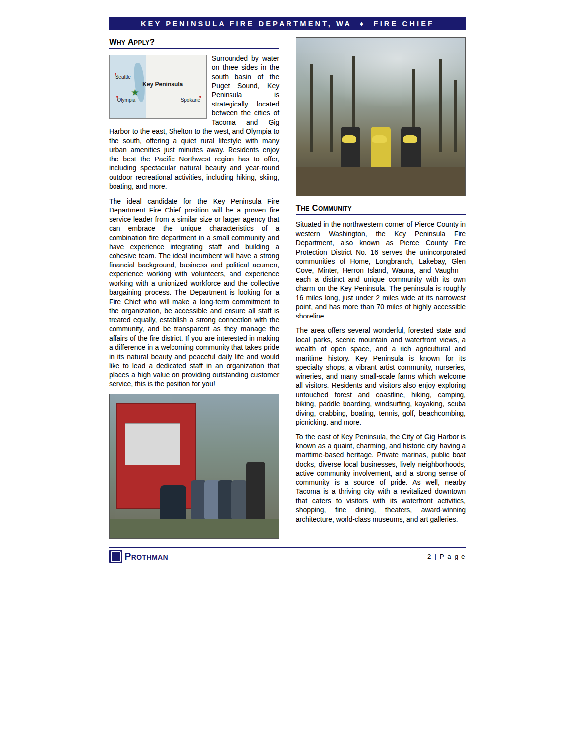KEY PENINSULA FIRE DEPARTMENT, WA ♦ FIRE CHIEF
Why Apply?
★ Seattle Key Peninsula Olympia Spokane
Surrounded by water on three sides in the south basin of the Puget Sound, Key Peninsula is strategically located between the cities of Tacoma and Gig Harbor to the east, Shelton to the west, and Olympia to the south, offering a quiet rural lifestyle with many urban amenities just minutes away. Residents enjoy the best the Pacific Northwest region has to offer, including spectacular natural beauty and year-round outdoor recreational activities, including hiking, skiing, boating, and more.
The ideal candidate for the Key Peninsula Fire Department Fire Chief position will be a proven fire service leader from a similar size or larger agency that can embrace the unique characteristics of a combination fire department in a small community and have experience integrating staff and building a cohesive team. The ideal incumbent will have a strong financial background, business and political acumen, experience working with volunteers, and experience working with a unionized workforce and the collective bargaining process. The Department is looking for a Fire Chief who will make a long-term commitment to the organization, be accessible and ensure all staff is treated equally, establish a strong connection with the community, and be transparent as they manage the affairs of the fire district. If you are interested in making a difference in a welcoming community that takes pride in its natural beauty and peaceful daily life and would like to lead a dedicated staff in an organization that places a high value on providing outstanding customer service, this is the position for you!
The Community
Situated in the northwestern corner of Pierce County in western Washington, the Key Peninsula Fire Department, also known as Pierce County Fire Protection District No. 16 serves the unincorporated communities of Home, Longbranch, Lakebay, Glen Cove, Minter, Herron Island, Wauna, and Vaughn – each a distinct and unique community with its own charm on the Key Peninsula. The peninsula is roughly 16 miles long, just under 2 miles wide at its narrowest point, and has more than 70 miles of highly accessible shoreline.
The area offers several wonderful, forested state and local parks, scenic mountain and waterfront views, a wealth of open space, and a rich agricultural and maritime history. Key Peninsula is known for its specialty shops, a vibrant artist community, nurseries, wineries, and many small-scale farms which welcome all visitors. Residents and visitors also enjoy exploring untouched forest and coastline, hiking, camping, biking, paddle boarding, windsurfing, kayaking, scuba diving, crabbing, boating, tennis, golf, beachcombing, picnicking, and more.
To the east of Key Peninsula, the City of Gig Harbor is known as a quaint, charming, and historic city having a maritime-based heritage. Private marinas, public boat docks, diverse local businesses, lively neighborhoods, active community involvement, and a strong sense of community is a source of pride. As well, nearby Tacoma is a thriving city with a revitalized downtown that caters to visitors with its waterfront activities, shopping, fine dining, theaters, award-winning architecture, world-class museums, and art galleries.
Prothman
2 | P a g e